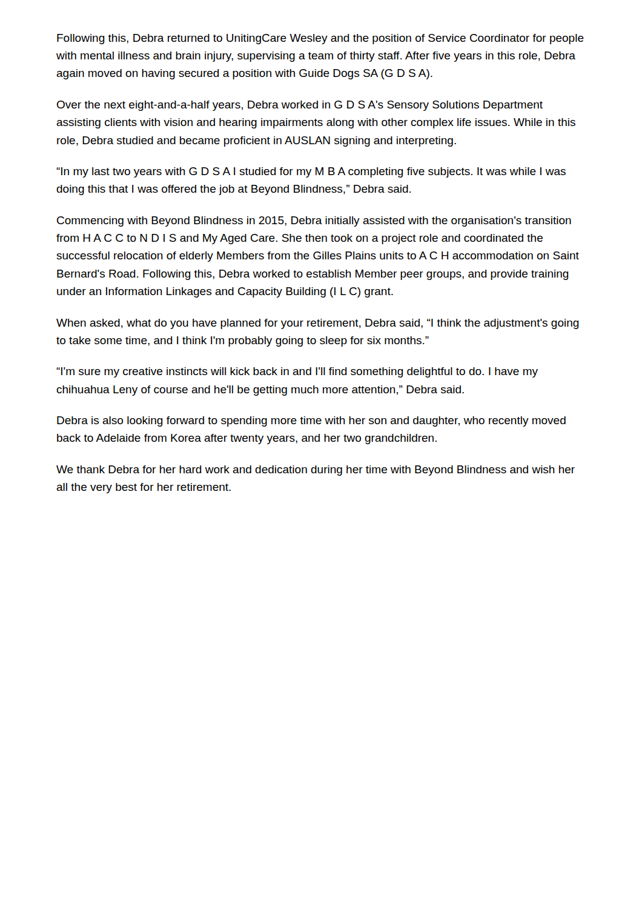Following this, Debra returned to UnitingCare Wesley and the position of Service Coordinator for people with mental illness and brain injury, supervising a team of thirty staff. After five years in this role, Debra again moved on having secured a position with Guide Dogs SA (G D S A).
Over the next eight-and-a-half years, Debra worked in G D S A's Sensory Solutions Department assisting clients with vision and hearing impairments along with other complex life issues. While in this role, Debra studied and became proficient in AUSLAN signing and interpreting.
“In my last two years with G D S A I studied for my M B A completing five subjects. It was while I was doing this that I was offered the job at Beyond Blindness,” Debra said.
Commencing with Beyond Blindness in 2015, Debra initially assisted with the organisation's transition from H A C C to N D I S and My Aged Care. She then took on a project role and coordinated the successful relocation of elderly Members from the Gilles Plains units to A C H accommodation on Saint Bernard's Road. Following this, Debra worked to establish Member peer groups, and provide training under an Information Linkages and Capacity Building (I L C) grant.
When asked, what do you have planned for your retirement, Debra said, “I think the adjustment's going to take some time, and I think I'm probably going to sleep for six months.”
“I'm sure my creative instincts will kick back in and I'll find something delightful to do. I have my chihuahua Leny of course and he'll be getting much more attention,” Debra said.
Debra is also looking forward to spending more time with her son and daughter, who recently moved back to Adelaide from Korea after twenty years, and her two grandchildren.
We thank Debra for her hard work and dedication during her time with Beyond Blindness and wish her all the very best for her retirement.